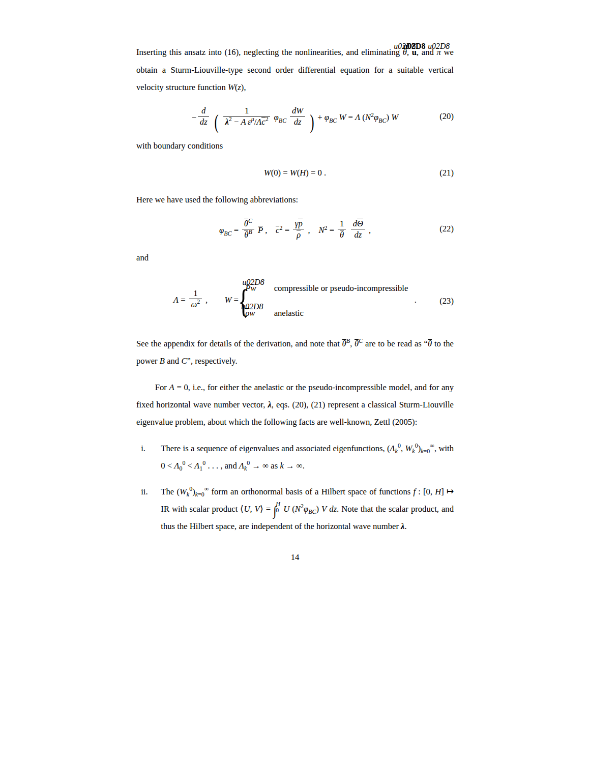Inserting this ansatz into (16), neglecting the nonlinearities, and eliminating θ, u, and π we obtain a Sturm-Liouville-type second order differential equation for a suitable vertical velocity structure function W(z),
−ddz ( 1 λ2 − A εμ/Λc2 φBC dW dz ) + φBC W = Λ (N2φBC) W (20)
with boundary conditions
W(0) = W(H) = 0 . (21)
Here we have used the following abbreviations:
φBC = θC θB P , c2 = γp ρ , N2 = 1 θ dΘ dz , (22)
and
Λ = 1 ω2 , W = {
| P w | compressible or pseudo-incompressible |
| ρ w | anelastic |
. (23)
See the appendix for details of the derivation, and note that θB, θC are to be read as “θ to the power B and C”, respectively.
For A = 0, i.e., for either the anelastic or the pseudo-incompressible model, and for any fixed horizontal wave number vector, λ, eqs. (20), (21) represent a classical Sturm-Liouville eigenvalue problem, about which the following facts are well-known, Zettl (2005):
There is a sequence of eigenvalues and associated eigenfunctions, (Λk0, Wk0)k=0∞, with 0 < Λ00 < Λ10 . . . , and Λk0 → ∞ as k → ∞.
The (Wk0)k=0∞ form an orthonormal basis of a Hilbert space of functions f : [0, H] ↦ IR with scalar product ⟨U, V⟩ = ∫H 0 U (N2φBC) V dz. Note that the scalar product, and thus the Hilbert space, are independent of the horizontal wave number λ.
14